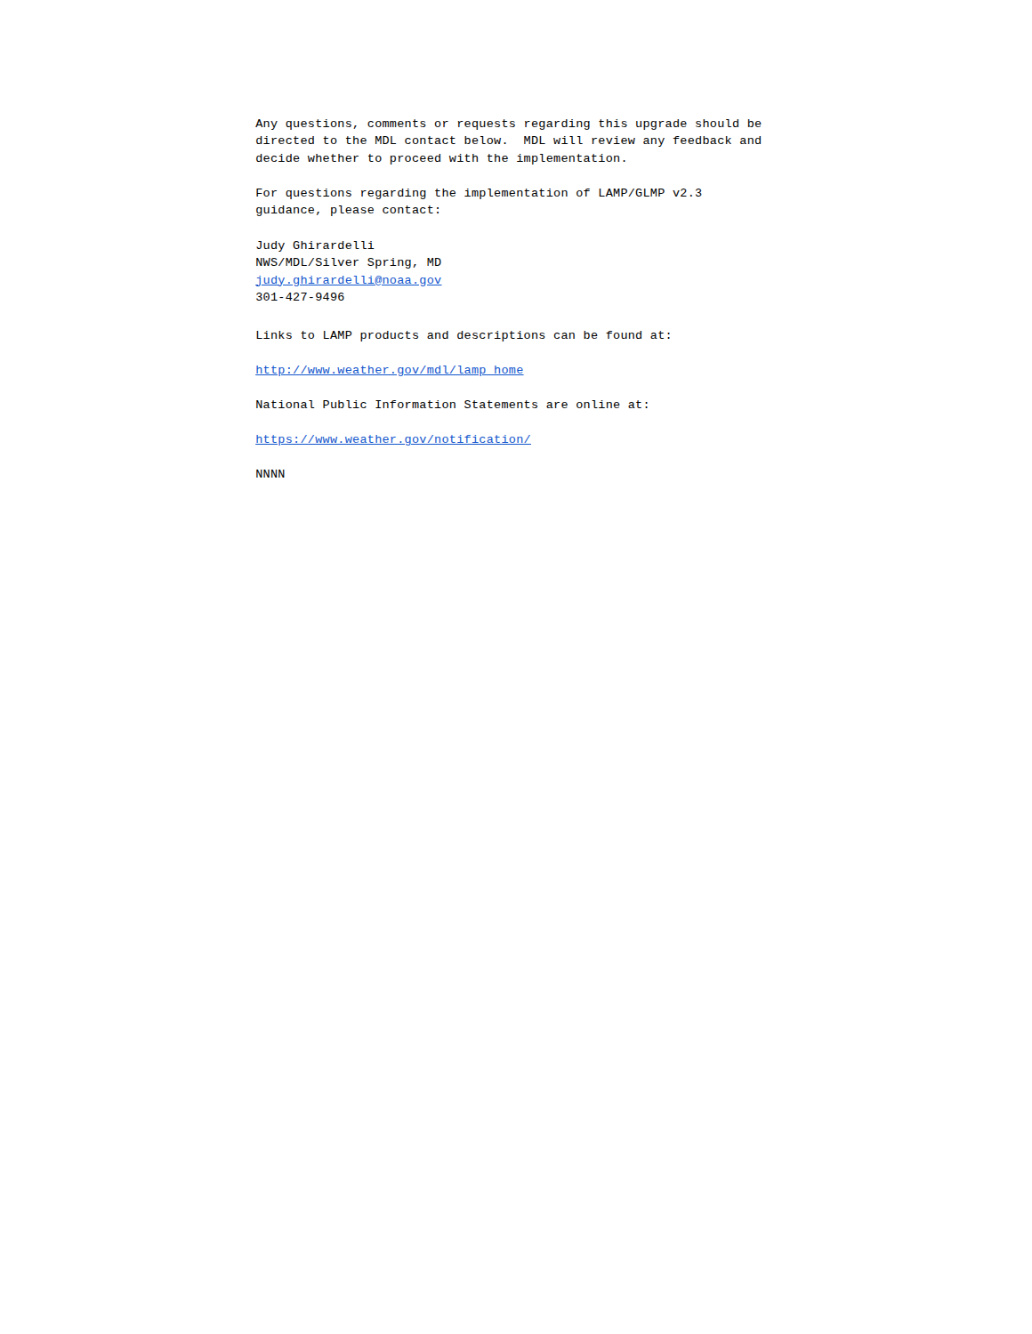Any questions, comments or requests regarding this upgrade should be directed to the MDL contact below. MDL will review any feedback and decide whether to proceed with the implementation.
For questions regarding the implementation of LAMP/GLMP v2.3 guidance, please contact:
Judy Ghirardelli
NWS/MDL/Silver Spring, MD
judy.ghirardelli@noaa.gov
301-427-9496
Links to LAMP products and descriptions can be found at:
http://www.weather.gov/mdl/lamp_home
National Public Information Statements are online at:
https://www.weather.gov/notification/
NNNN